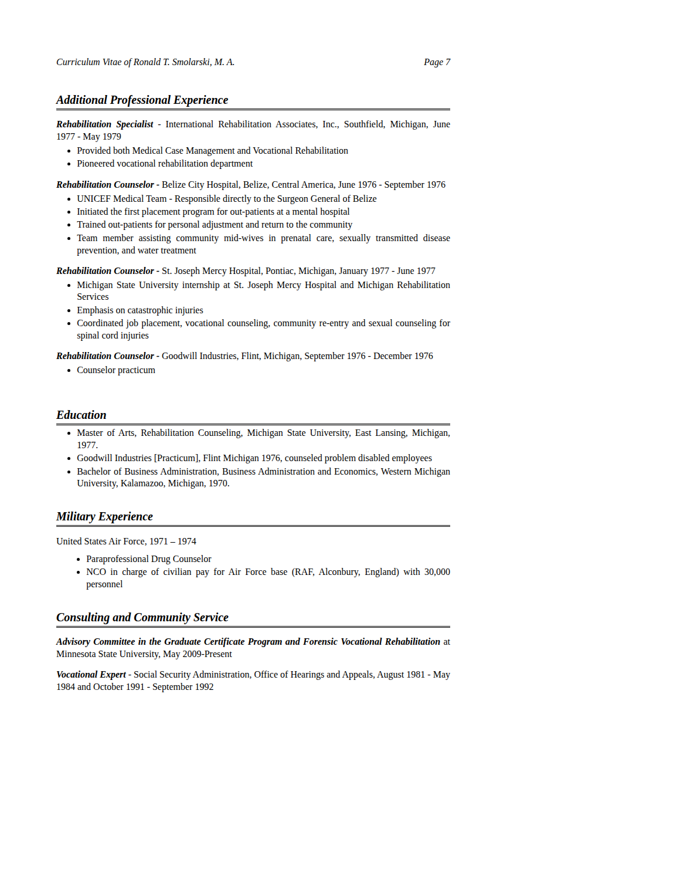Curriculum Vitae of Ronald T. Smolarski, M. A. Page 7
Additional Professional Experience
Rehabilitation Specialist - International Rehabilitation Associates, Inc., Southfield, Michigan, June 1977 - May 1979
Provided both Medical Case Management and Vocational Rehabilitation
Pioneered vocational rehabilitation department
Rehabilitation Counselor - Belize City Hospital, Belize, Central America, June 1976 - September 1976
UNICEF Medical Team - Responsible directly to the Surgeon General of Belize
Initiated the first placement program for out-patients at a mental hospital
Trained out-patients for personal adjustment and return to the community
Team member assisting community mid-wives in prenatal care, sexually transmitted disease prevention, and water treatment
Rehabilitation Counselor - St. Joseph Mercy Hospital, Pontiac, Michigan, January 1977 - June 1977
Michigan State University internship at St. Joseph Mercy Hospital and Michigan Rehabilitation Services
Emphasis on catastrophic injuries
Coordinated job placement, vocational counseling, community re-entry and sexual counseling for spinal cord injuries
Rehabilitation Counselor - Goodwill Industries, Flint, Michigan, September 1976 - December 1976
Counselor practicum
Education
Master of Arts, Rehabilitation Counseling, Michigan State University, East Lansing, Michigan, 1977.
Goodwill Industries [Practicum], Flint Michigan 1976, counseled problem disabled employees
Bachelor of Business Administration, Business Administration and Economics, Western Michigan University, Kalamazoo, Michigan, 1970.
Military Experience
United States Air Force, 1971 – 1974
Paraprofessional Drug Counselor
NCO in charge of civilian pay for Air Force base (RAF, Alconbury, England) with 30,000 personnel
Consulting and Community Service
Advisory Committee in the Graduate Certificate Program and Forensic Vocational Rehabilitation at Minnesota State University, May 2009-Present
Vocational Expert - Social Security Administration, Office of Hearings and Appeals, August 1981 - May 1984 and October 1991 - September 1992